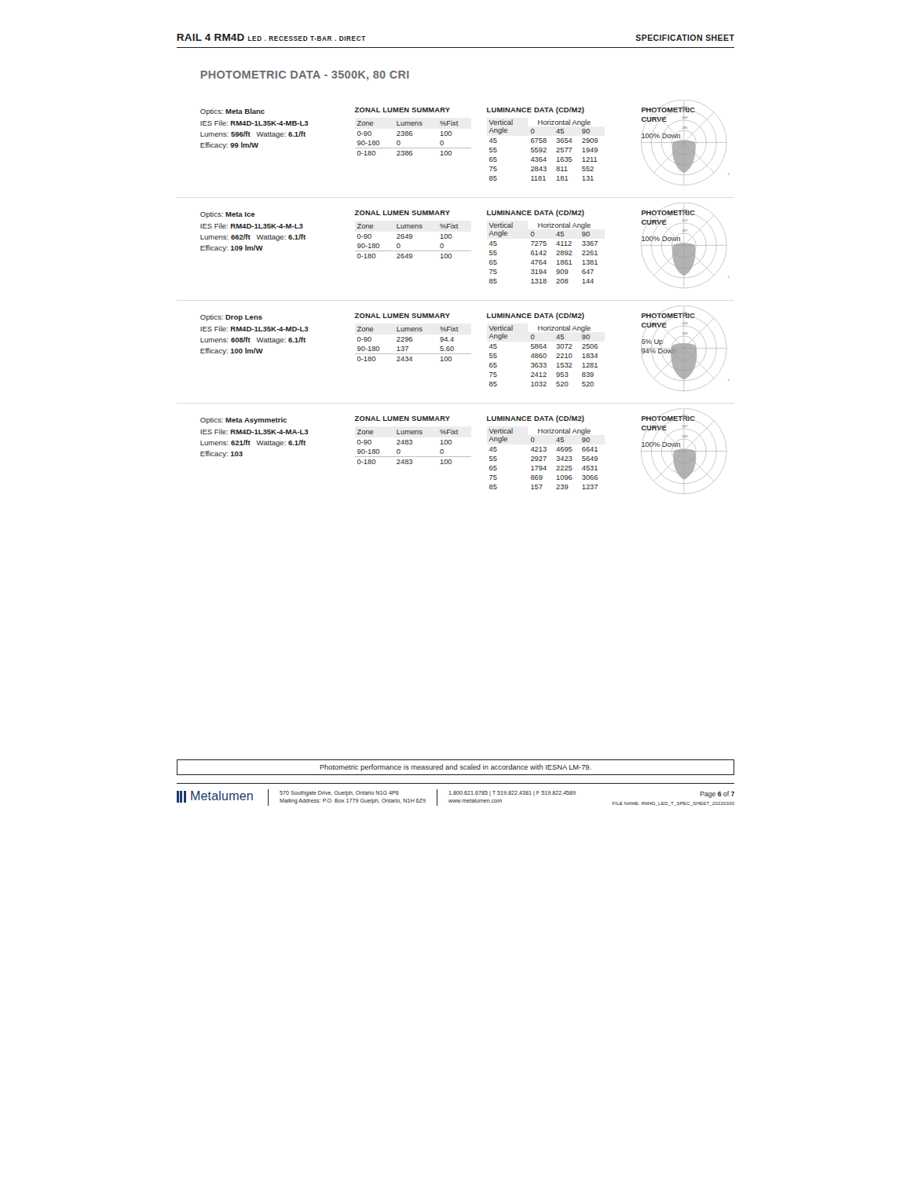RAIL 4 RM4D LED . RECESSED T-BAR . DIRECT
SPECIFICATION SHEET
PHOTOMETRIC DATA - 3500K, 80 CRI
Optics: Meta Blanc
IES File: RM4D-1L35K-4-MB-L3
Lumens: 596/ft Wattage: 6.1/ft
Efficacy: 99 lm/W
ZONAL LUMEN SUMMARY
| Zone | Lumens | %Fixt |
| --- | --- | --- |
| 0-90 | 2386 | 100 |
| 90-180 | 0 | 0 |
| 0-180 | 2386 | 100 |
LUMINANCE DATA (CD/M2)
| Vertical Angle | Horizontal Angle |
| --- | --- |
| 0 | 45 | 90 |
| 45 | 6758 | 3654 | 2909 |
| 55 | 5592 | 2577 | 1949 |
| 65 | 4364 | 1635 | 1211 |
| 75 | 2843 | 811 | 552 |
| 85 | 1181 | 181 | 131 |
PHOTOMETRIC
CURVE
100% Down
1138 854 569 285 1
Optics: Meta Ice
IES File: RM4D-1L35K-4-M-L3
Lumens: 662/ft Wattage: 6.1/ft
Efficacy: 109 lm/W
ZONAL LUMEN SUMMARY
| Zone | Lumens | %Fixt |
| --- | --- | --- |
| 0-90 | 2649 | 100 |
| 90-180 | 0 | 0 |
| 0-180 | 2649 | 100 |
LUMINANCE DATA (CD/M2)
| Vertical Angle | Horizontal Angle |
| --- | --- |
| 0 | 45 | 90 |
| 45 | 7275 | 4112 | 3367 |
| 55 | 6142 | 2892 | 2261 |
| 65 | 4764 | 1861 | 1381 |
| 75 | 3194 | 909 | 647 |
| 85 | 1318 | 208 | 144 |
PHOTOMETRIC
CURVE
100% Down
1227 920 613 307 1
Optics: Drop Lens
IES File: RM4D-1L35K-4-MD-L3
Lumens: 608/ft Wattage: 6.1/ft
Efficacy: 100 lm/W
ZONAL LUMEN SUMMARY
| Zone | Lumens | %Fixt |
| --- | --- | --- |
| 0-90 | 2296 | 94.4 |
| 90-180 | 137 | 5.60 |
| 0-180 | 2434 | 100 |
LUMINANCE DATA (CD/M2)
| Vertical Angle | Horizontal Angle |
| --- | --- |
| 0 | 45 | 90 |
| 45 | 5864 | 3072 | 2506 |
| 55 | 4860 | 2210 | 1834 |
| 65 | 3633 | 1532 | 1281 |
| 75 | 2412 | 953 | 839 |
| 85 | 1032 | 520 | 520 |
PHOTOMETRIC
CURVE
6% Up
94% Down
1035 776 518 259 1
Optics: Meta Asymmetric
IES File: RM4D-1L35K-4-MA-L3
Lumens: 621/ft Wattage: 6.1/ft
Efficacy: 103
ZONAL LUMEN SUMMARY
| Zone | Lumens | %Fixt |
| --- | --- | --- |
| 0-90 | 2483 | 100 |
| 90-180 | 0 | 0 |
| 0-180 | 2483 | 100 |
LUMINANCE DATA (CD/M2)
| Vertical Angle | Horizontal Angle |
| --- | --- |
| 0 | 45 | 90 |
| 45 | 4213 | 4695 | 6641 |
| 55 | 2927 | 3423 | 5649 |
| 65 | 1794 | 2225 | 4531 |
| 75 | 869 | 1096 | 3066 |
| 85 | 157 | 239 | 1237 |
PHOTOMETRIC
CURVE
100% Down
1133 850 567 283
Photometric performance is measured and scaled in accordance with IESNA LM-79.
Metalumen
570 Southgate Drive, Guelph, Ontario N1G 4P6
Mailing Address: P.O. Box 1779 Guelph, Ontario, N1H 6Z9
1.800.621.6785 | T 519.822.4381 | F 519.822.4589
www.metalumen.com
Page 6 of 7
FILE NAME: RM4D_LED_T_SPEC_SHEET_20220330